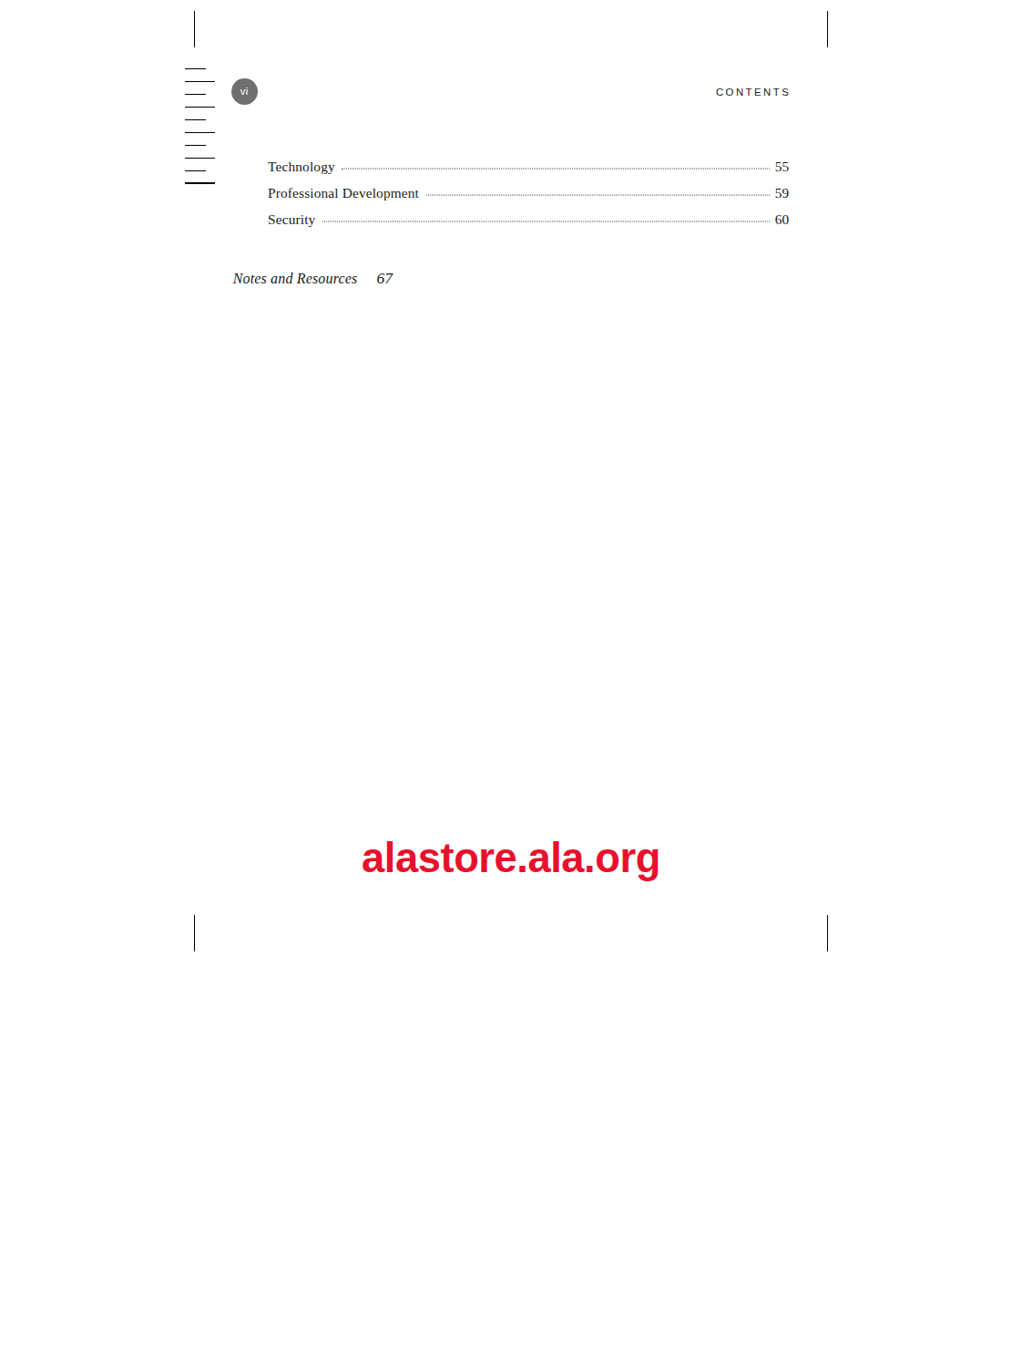vi
Contents
Technology 55
Professional Development 59
Security 60
Notes and Resources67
alastore.ala.org